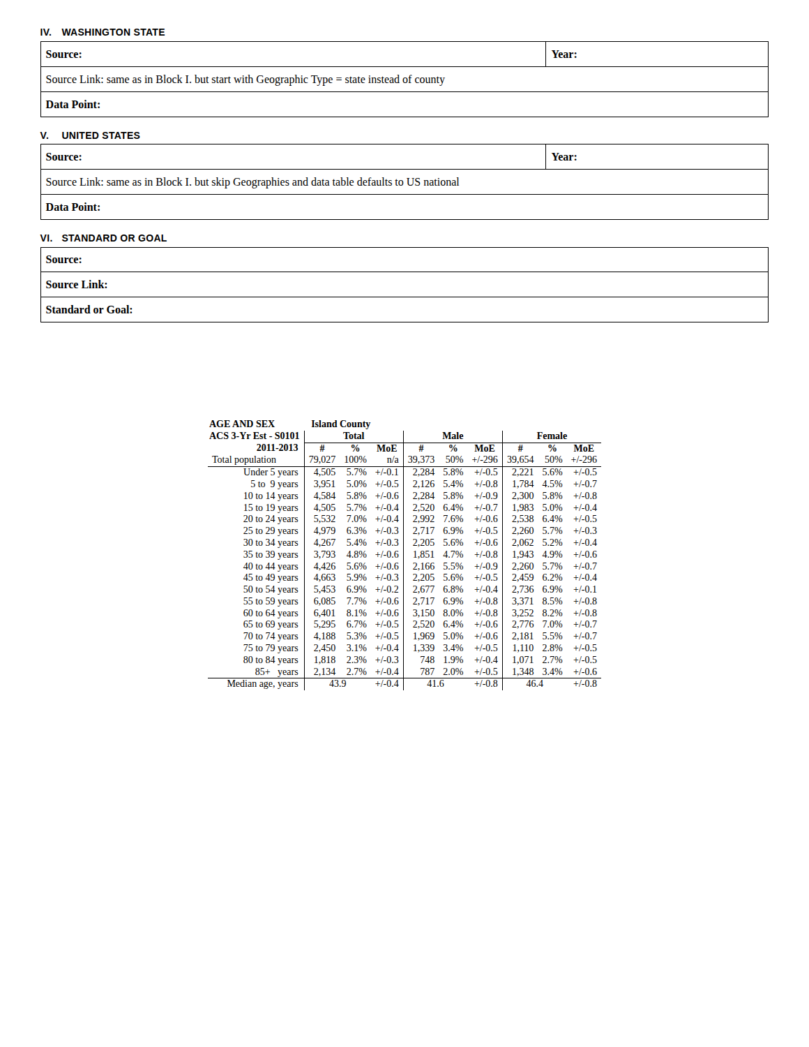IV. WASHINGTON STATE
| Source: | Year: |
| Source Link: same as in Block I. but start with Geographic Type = state instead of county |
| Data Point: |
V. UNITED STATES
| Source: | Year: |
| Source Link: same as in Block I. but skip Geographies and data table defaults to US national |
| Data Point: |
VI. STANDARD OR GOAL
| Source: |
| Source Link: |
| Standard or Goal: |
| AGE AND SEX | Island County | | |
| ACS 3-Yr Est - S0101 | Total | Male | Female |
| 2011-2013 | # | % | MoE | # | % | MoE | # | % | MoE |
| Total population | 79,027 | 100% | n/a | 39,373 | 50% | +/-296 | 39,654 | 50% | +/-296 |
| Under 5 years | 4,505 | 5.7% | +/-0.1 | 2,284 | 5.8% | +/-0.5 | 2,221 | 5.6% | +/-0.5 |
| 5 to 9 years | 3,951 | 5.0% | +/-0.5 | 2,126 | 5.4% | +/-0.8 | 1,784 | 4.5% | +/-0.7 |
| 10 to 14 years | 4,584 | 5.8% | +/-0.6 | 2,284 | 5.8% | +/-0.9 | 2,300 | 5.8% | +/-0.8 |
| 15 to 19 years | 4,505 | 5.7% | +/-0.4 | 2,520 | 6.4% | +/-0.7 | 1,983 | 5.0% | +/-0.4 |
| 20 to 24 years | 5,532 | 7.0% | +/-0.4 | 2,992 | 7.6% | +/-0.6 | 2,538 | 6.4% | +/-0.5 |
| 25 to 29 years | 4,979 | 6.3% | +/-0.3 | 2,717 | 6.9% | +/-0.5 | 2,260 | 5.7% | +/-0.3 |
| 30 to 34 years | 4,267 | 5.4% | +/-0.3 | 2,205 | 5.6% | +/-0.6 | 2,062 | 5.2% | +/-0.4 |
| 35 to 39 years | 3,793 | 4.8% | +/-0.6 | 1,851 | 4.7% | +/-0.8 | 1,943 | 4.9% | +/-0.6 |
| 40 to 44 years | 4,426 | 5.6% | +/-0.6 | 2,166 | 5.5% | +/-0.9 | 2,260 | 5.7% | +/-0.7 |
| 45 to 49 years | 4,663 | 5.9% | +/-0.3 | 2,205 | 5.6% | +/-0.5 | 2,459 | 6.2% | +/-0.4 |
| 50 to 54 years | 5,453 | 6.9% | +/-0.2 | 2,677 | 6.8% | +/-0.4 | 2,736 | 6.9% | +/-0.1 |
| 55 to 59 years | 6,085 | 7.7% | +/-0.6 | 2,717 | 6.9% | +/-0.8 | 3,371 | 8.5% | +/-0.8 |
| 60 to 64 years | 6,401 | 8.1% | +/-0.6 | 3,150 | 8.0% | +/-0.8 | 3,252 | 8.2% | +/-0.8 |
| 65 to 69 years | 5,295 | 6.7% | +/-0.5 | 2,520 | 6.4% | +/-0.6 | 2,776 | 7.0% | +/-0.7 |
| 70 to 74 years | 4,188 | 5.3% | +/-0.5 | 1,969 | 5.0% | +/-0.6 | 2,181 | 5.5% | +/-0.7 |
| 75 to 79 years | 2,450 | 3.1% | +/-0.4 | 1,339 | 3.4% | +/-0.5 | 1,110 | 2.8% | +/-0.5 |
| 80 to 84 years | 1,818 | 2.3% | +/-0.3 | 748 | 1.9% | +/-0.4 | 1,071 | 2.7% | +/-0.5 |
| 85+ years | 2,134 | 2.7% | +/-0.4 | 787 | 2.0% | +/-0.5 | 1,348 | 3.4% | +/-0.6 |
| Median age, years | 43.9 | +/-0.4 | 41.6 | +/-0.8 | 46.4 | +/-0.8 |